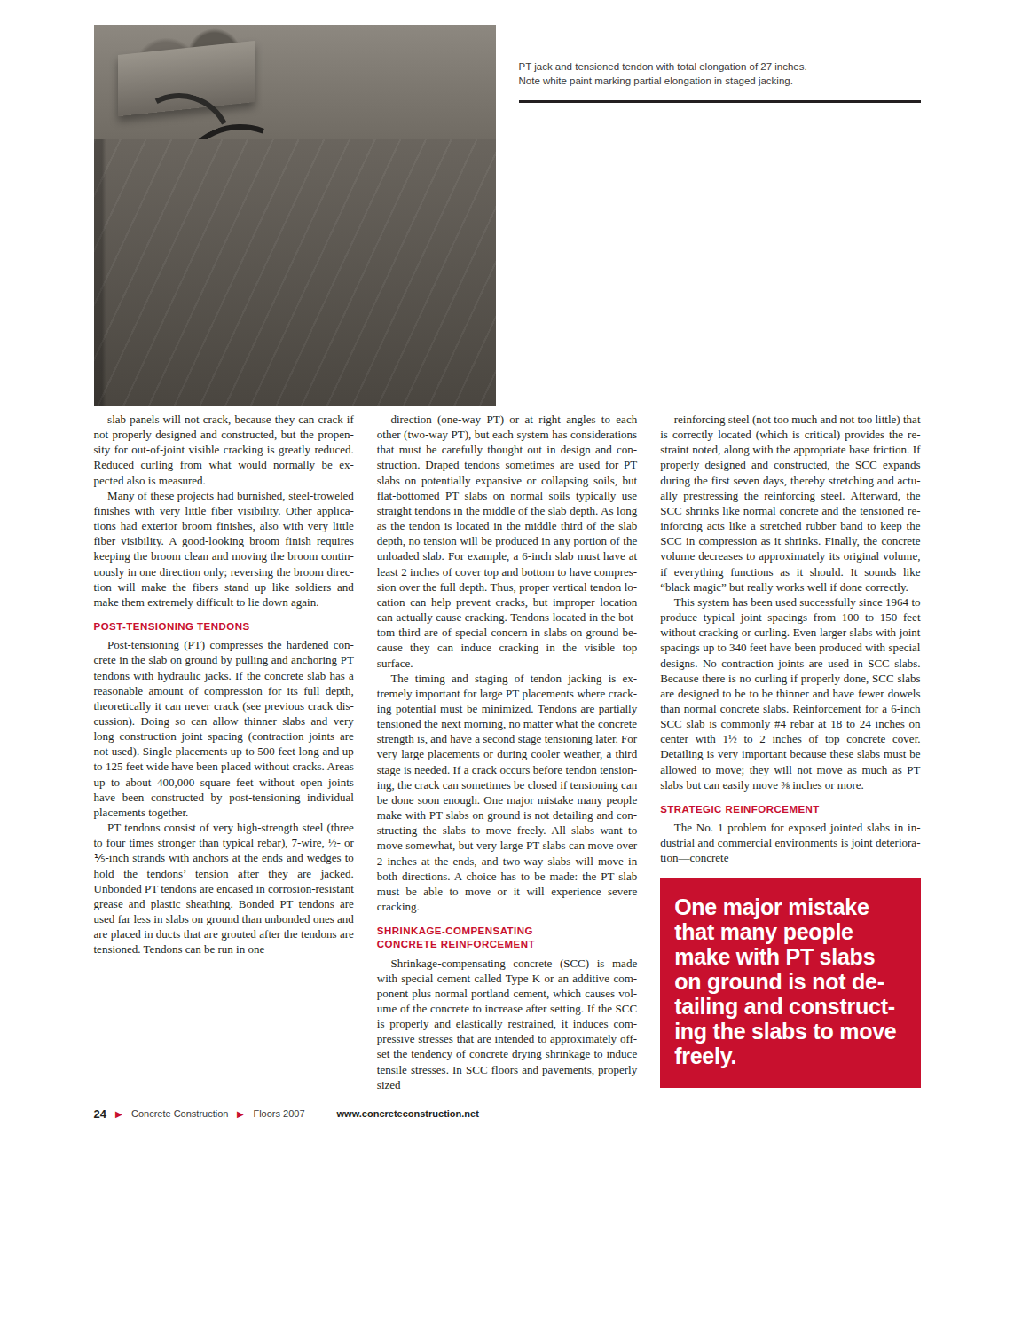PT jack and tensioned tendon with total elongation of 27 inches. Note white paint marking partial elongation in staged jacking.
slab panels will not crack, because they can crack if not properly designed and constructed, but the propensity for out-of-joint visible cracking is greatly reduced. Reduced curling from what would normally be expected also is measured.
Many of these projects had burnished, steel-troweled finishes with very little fiber visibility. Other applications had exterior broom finishes, also with very little fiber visibility. A good-looking broom finish requires keeping the broom clean and moving the broom continuously in one direction only; reversing the broom direction will make the fibers stand up like soldiers and make them extremely difficult to lie down again.
Post-Tensioning Tendons
Post-tensioning (PT) compresses the hardened concrete in the slab on ground by pulling and anchoring PT tendons with hydraulic jacks. If the concrete slab has a reasonable amount of compression for its full depth, theoretically it can never crack (see previous crack discussion). Doing so can allow thinner slabs and very long construction joint spacing (contraction joints are not used). Single placements up to 500 feet long and up to 125 feet wide have been placed without cracks. Areas up to about 400,000 square feet without open joints have been constructed by post-tensioning individual placements together.
PT tendons consist of very high-strength steel (three to four times stronger than typical rebar), 7-wire, ½- or ⅕-inch strands with anchors at the ends and wedges to hold the tendons’ tension after they are jacked. Unbonded PT tendons are encased in corrosion-resistant grease and plastic sheathing. Bonded PT tendons are used far less in slabs on ground than unbonded ones and are placed in ducts that are grouted after the tendons are tensioned. Tendons can be run in one
direction (one-way PT) or at right angles to each other (two-way PT), but each system has considerations that must be carefully thought out in design and construction. Draped tendons sometimes are used for PT slabs on potentially expansive or collapsing soils, but flat-bottomed PT slabs on normal soils typically use straight tendons in the middle of the slab depth. As long as the tendon is located in the middle third of the slab depth, no tension will be produced in any portion of the unloaded slab. For example, a 6-inch slab must have at least 2 inches of cover top and bottom to have compression over the full depth. Thus, proper vertical tendon location can help prevent cracks, but improper location can actually cause cracking. Tendons located in the bottom third are of special concern in slabs on ground because they can induce cracking in the visible top surface.
The timing and staging of tendon jacking is extremely important for large PT placements where cracking potential must be minimized. Tendons are partially tensioned the next morning, no matter what the concrete strength is, and have a second stage tensioning later. For very large placements or during cooler weather, a third stage is needed. If a crack occurs before tendon tensioning, the crack can sometimes be closed if tensioning can be done soon enough. One major mistake many people make with PT slabs on ground is not detailing and constructing the slabs to move freely. All slabs want to move somewhat, but very large PT slabs can move over 2 inches at the ends, and two-way slabs will move in both directions. A choice has to be made: the PT slab must be able to move or it will experience severe cracking.
Shrinkage-Compensating
Concrete Reinforcement
Shrinkage-compensating concrete (SCC) is made with special cement called Type K or an additive component plus normal portland cement, which causes volume of the concrete to increase after setting. If the SCC is properly and elastically restrained, it induces compressive stresses that are intended to approximately offset the tendency of concrete drying shrinkage to induce tensile stresses. In SCC floors and pavements, properly sized
reinforcing steel (not too much and not too little) that is correctly located (which is critical) provides the restraint noted, along with the appropriate base friction. If properly designed and constructed, the SCC expands during the first seven days, thereby stretching and actually prestressing the reinforcing steel. Afterward, the SCC shrinks like normal concrete and the tensioned reinforcing acts like a stretched rubber band to keep the SCC in compression as it shrinks. Finally, the concrete volume decreases to approximately its original volume, if everything functions as it should. It sounds like “black magic” but really works well if done correctly.
This system has been used successfully since 1964 to produce typical joint spacings from 100 to 150 feet without cracking or curling. Even larger slabs with joint spacings up to 340 feet have been produced with special designs. No contraction joints are used in SCC slabs. Because there is no curling if properly done, SCC slabs are designed to be to be thinner and have fewer dowels than normal concrete slabs. Reinforcement for a 6-inch SCC slab is commonly #4 rebar at 18 to 24 inches on center with 1½ to 2 inches of top concrete cover. Detailing is very important because these slabs must be allowed to move; they will not move as much as PT slabs but can easily move ⅜ inches or more.
Strategic Reinforcement
The No. 1 problem for exposed jointed slabs in industrial and commercial environments is joint deterioration—concrete
One major mistake that many people make with PT slabs on ground is not detailing and constructing the slabs to move freely.
24 ▶ Concrete Construction ▶ Floors 2007 www.concreteconstruction.net